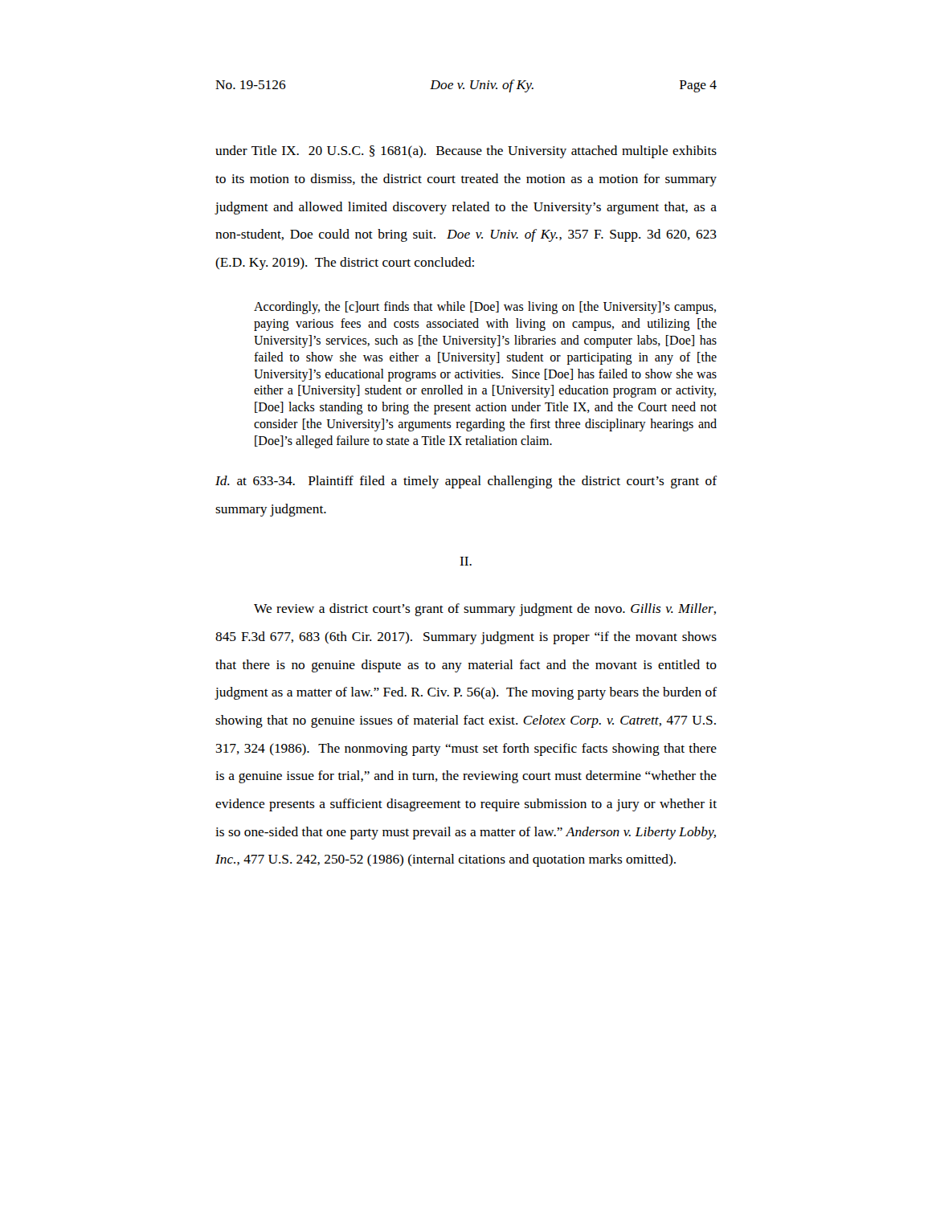No. 19-5126 Doe v. Univ. of Ky. Page 4
under Title IX. 20 U.S.C. § 1681(a). Because the University attached multiple exhibits to its motion to dismiss, the district court treated the motion as a motion for summary judgment and allowed limited discovery related to the University’s argument that, as a non-student, Doe could not bring suit. Doe v. Univ. of Ky., 357 F. Supp. 3d 620, 623 (E.D. Ky. 2019). The district court concluded:
Accordingly, the [c]ourt finds that while [Doe] was living on [the University]’s campus, paying various fees and costs associated with living on campus, and utilizing [the University]’s services, such as [the University]’s libraries and computer labs, [Doe] has failed to show she was either a [University] student or participating in any of [the University]’s educational programs or activities. Since [Doe] has failed to show she was either a [University] student or enrolled in a [University] education program or activity, [Doe] lacks standing to bring the present action under Title IX, and the Court need not consider [the University]’s arguments regarding the first three disciplinary hearings and [Doe]’s alleged failure to state a Title IX retaliation claim.
Id. at 633-34. Plaintiff filed a timely appeal challenging the district court’s grant of summary judgment.
II.
We review a district court’s grant of summary judgment de novo. Gillis v. Miller, 845 F.3d 677, 683 (6th Cir. 2017). Summary judgment is proper “if the movant shows that there is no genuine dispute as to any material fact and the movant is entitled to judgment as a matter of law.” Fed. R. Civ. P. 56(a). The moving party bears the burden of showing that no genuine issues of material fact exist. Celotex Corp. v. Catrett, 477 U.S. 317, 324 (1986). The nonmoving party “must set forth specific facts showing that there is a genuine issue for trial,” and in turn, the reviewing court must determine “whether the evidence presents a sufficient disagreement to require submission to a jury or whether it is so one-sided that one party must prevail as a matter of law.” Anderson v. Liberty Lobby, Inc., 477 U.S. 242, 250-52 (1986) (internal citations and quotation marks omitted).